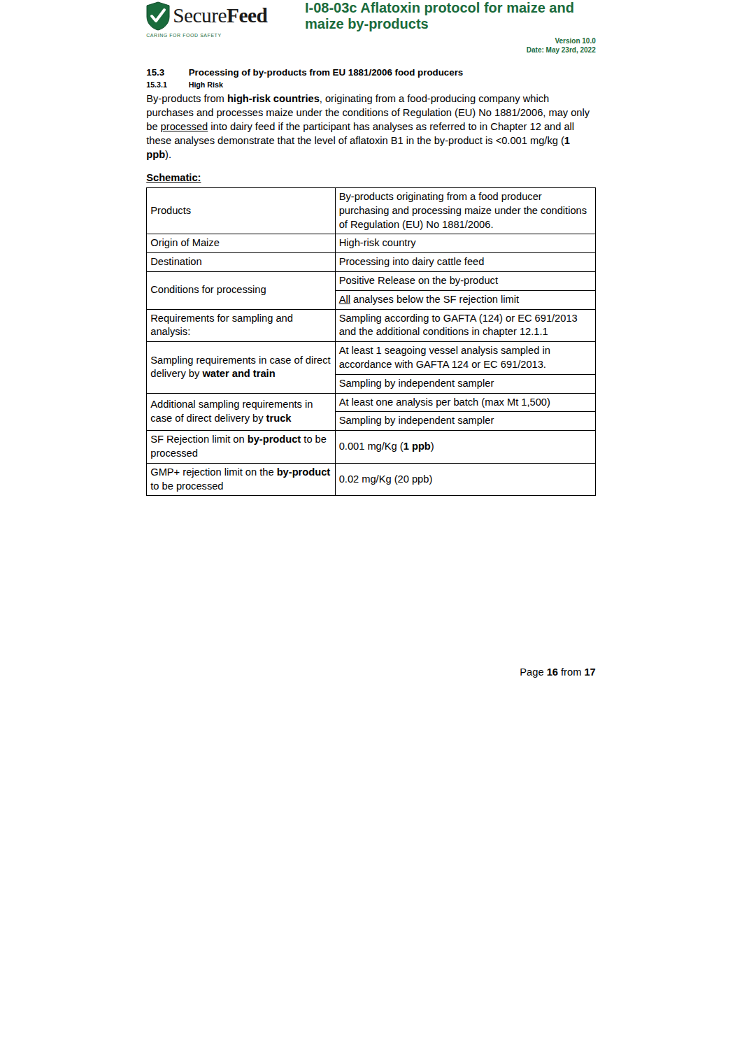SecureFeed
Caring for food safety
I-08-03c Aflatoxin protocol for maize and maize by-products
Version 10.0
Date: May 23rd, 2022
15.3 Processing of by-products from EU 1881/2006 food producers
15.3.1 High Risk
By-products from high-risk countries, originating from a food-producing company which purchases and processes maize under the conditions of Regulation (EU) No 1881/2006, may only be processed into dairy feed if the participant has analyses as referred to in Chapter 12 and all these analyses demonstrate that the level of aflatoxin B1 in the by-product is <0.001 mg/kg (1 ppb).
Schematic:
| Products | By-products originating from a food producer purchasing and processing maize under the conditions of Regulation (EU) No 1881/2006. |
| Origin of Maize | High-risk country |
| Destination | Processing into dairy cattle feed |
| Conditions for processing | Positive Release on the by-product |
| All analyses below the SF rejection limit |
| Requirements for sampling and analysis: | Sampling according to GAFTA (124) or EC 691/2013 and the additional conditions in chapter 12.1.1 |
| Sampling requirements in case of direct delivery by water and train | At least 1 seagoing vessel analysis sampled in accordance with GAFTA 124 or EC 691/2013. |
| Sampling by independent sampler |
| Additional sampling requirements in case of direct delivery by truck | At least one analysis per batch (max Mt 1,500) |
| Sampling by independent sampler |
| SF Rejection limit on by-product to be processed | 0.001 mg/Kg ( 1 ppb ) |
| GMP+ rejection limit on the by-product to be processed | 0.02 mg/Kg (20 ppb) |
Page 16 from 17